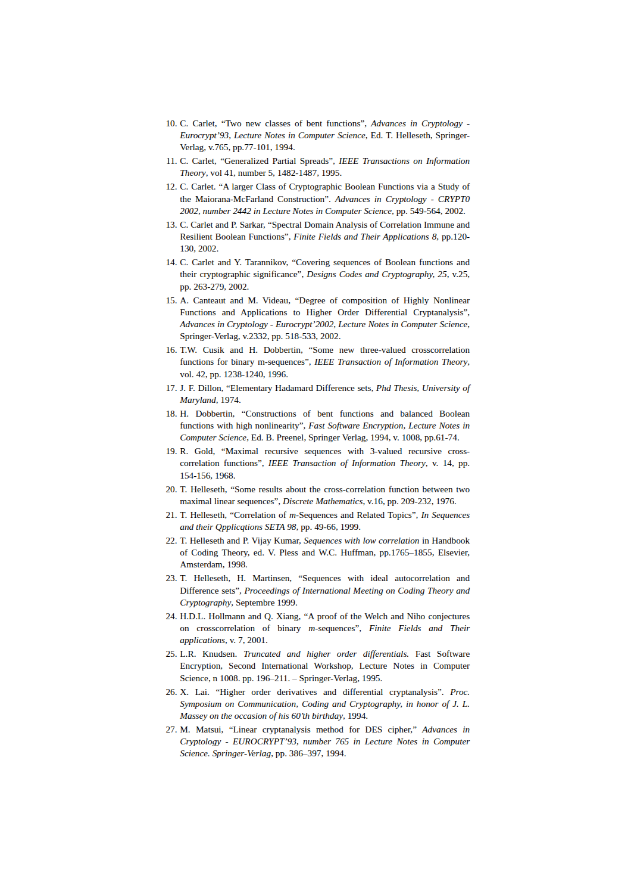10. C. Carlet, “Two new classes of bent functions”, Advances in Cryptology - Eurocrypt’93, Lecture Notes in Computer Science, Ed. T. Helleseth, Springer-Verlag, v.765, pp.77-101, 1994.
11. C. Carlet, “Generalized Partial Spreads”, IEEE Transactions on Information Theory, vol 41, number 5, 1482-1487, 1995.
12. C. Carlet. “A larger Class of Cryptographic Boolean Functions via a Study of the Maiorana-McFarland Construction”. Advances in Cryptology - CRYPT0 2002, number 2442 in Lecture Notes in Computer Science, pp. 549-564, 2002.
13. C. Carlet and P. Sarkar, “Spectral Domain Analysis of Correlation Immune and Resilient Boolean Functions”, Finite Fields and Their Applications 8, pp.120-130, 2002.
14. C. Carlet and Y. Tarannikov, “Covering sequences of Boolean functions and their cryptographic significance”, Designs Codes and Cryptography, 25, v.25, pp. 263-279, 2002.
15. A. Canteaut and M. Videau, “Degree of composition of Highly Nonlinear Functions and Applications to Higher Order Differential Cryptanalysis”, Advances in Cryptology - Eurocrypt’2002, Lecture Notes in Computer Science, Springer-Verlag, v.2332, pp. 518-533, 2002.
16. T.W. Cusik and H. Dobbertin, “Some new three-valued crosscorrelation functions for binary m-sequences”, IEEE Transaction of Information Theory, vol. 42, pp. 1238-1240, 1996.
17. J. F. Dillon, “Elementary Hadamard Difference sets, Phd Thesis, University of Maryland, 1974.
18. H. Dobbertin, “Constructions of bent functions and balanced Boolean functions with high nonlinearity”, Fast Software Encryption, Lecture Notes in Computer Science, Ed. B. Preenel, Springer Verlag, 1994, v. 1008, pp.61-74.
19. R. Gold, “Maximal recursive sequences with 3-valued recursive cross-correlation functions”, IEEE Transaction of Information Theory, v. 14, pp. 154-156, 1968.
20. T. Helleseth, “Some results about the cross-correlation function between two maximal linear sequences”, Discrete Mathematics, v.16, pp. 209-232, 1976.
21. T. Helleseth, “Correlation of m-Sequences and Related Topics”, In Sequences and their Qpplicqtions SETA 98, pp. 49-66, 1999.
22. T. Helleseth and P. Vijay Kumar, Sequences with low correlation in Handbook of Coding Theory, ed. V. Pless and W.C. Huffman, pp.1765–1855, Elsevier, Amsterdam, 1998.
23. T. Helleseth, H. Martinsen, “Sequences with ideal autocorrelation and Difference sets”, Proceedings of International Meeting on Coding Theory and Cryptography, Septembre 1999.
24. H.D.L. Hollmann and Q. Xiang, “A proof of the Welch and Niho conjectures on crosscorrelation of binary m-sequences”, Finite Fields and Their applications, v. 7, 2001.
25. L.R. Knudsen. Truncated and higher order differentials. Fast Software Encryption, Second International Workshop, Lecture Notes in Computer Science, n 1008. pp. 196–211. – Springer-Verlag, 1995.
26. X. Lai. “Higher order derivatives and differential cryptanalysis”. Proc. Symposium on Communication, Coding and Cryptography, in honor of J. L. Massey on the occasion of his 60’th birthday, 1994.
27. M. Matsui, “Linear cryptanalysis method for DES cipher,” Advances in Cryptology - EUROCRYPT’93, number 765 in Lecture Notes in Computer Science. Springer-Verlag, pp. 386–397, 1994.